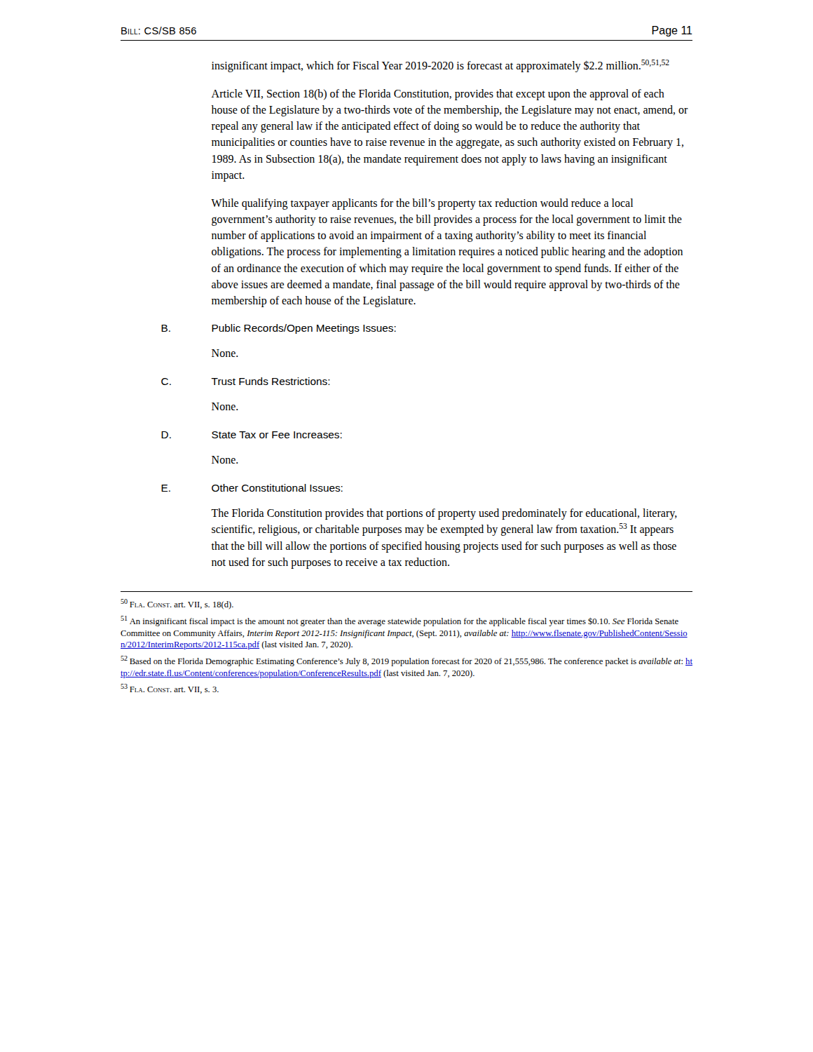Bill: CS/SB 856
Page 11
insignificant impact, which for Fiscal Year 2019-2020 is forecast at approximately $2.2 million.50,51,52
Article VII, Section 18(b) of the Florida Constitution, provides that except upon the approval of each house of the Legislature by a two-thirds vote of the membership, the Legislature may not enact, amend, or repeal any general law if the anticipated effect of doing so would be to reduce the authority that municipalities or counties have to raise revenue in the aggregate, as such authority existed on February 1, 1989. As in Subsection 18(a), the mandate requirement does not apply to laws having an insignificant impact.
While qualifying taxpayer applicants for the bill’s property tax reduction would reduce a local government’s authority to raise revenues, the bill provides a process for the local government to limit the number of applications to avoid an impairment of a taxing authority’s ability to meet its financial obligations. The process for implementing a limitation requires a noticed public hearing and the adoption of an ordinance the execution of which may require the local government to spend funds. If either of the above issues are deemed a mandate, final passage of the bill would require approval by two-thirds of the membership of each house of the Legislature.
B. Public Records/Open Meetings Issues:
None.
C. Trust Funds Restrictions:
None.
D. State Tax or Fee Increases:
None.
E. Other Constitutional Issues:
The Florida Constitution provides that portions of property used predominately for educational, literary, scientific, religious, or charitable purposes may be exempted by general law from taxation.53 It appears that the bill will allow the portions of specified housing projects used for such purposes as well as those not used for such purposes to receive a tax reduction.
Fla. Const. art. VII, s. 18(d).
An insignificant fiscal impact is the amount not greater than the average statewide population for the applicable fiscal year times $0.10. See Florida Senate Committee on Community Affairs, Interim Report 2012-115: Insignificant Impact, (Sept. 2011), available at: http://www.flsenate.gov/PublishedContent/Session/2012/InterimReports/2012-115ca.pdf (last visited Jan. 7, 2020).
Based on the Florida Demographic Estimating Conference’s July 8, 2019 population forecast for 2020 of 21,555,986. The conference packet is available at: http://edr.state.fl.us/Content/conferences/population/ConferenceResults.pdf (last visited Jan. 7, 2020).
Fla. Const. art. VII, s. 3.